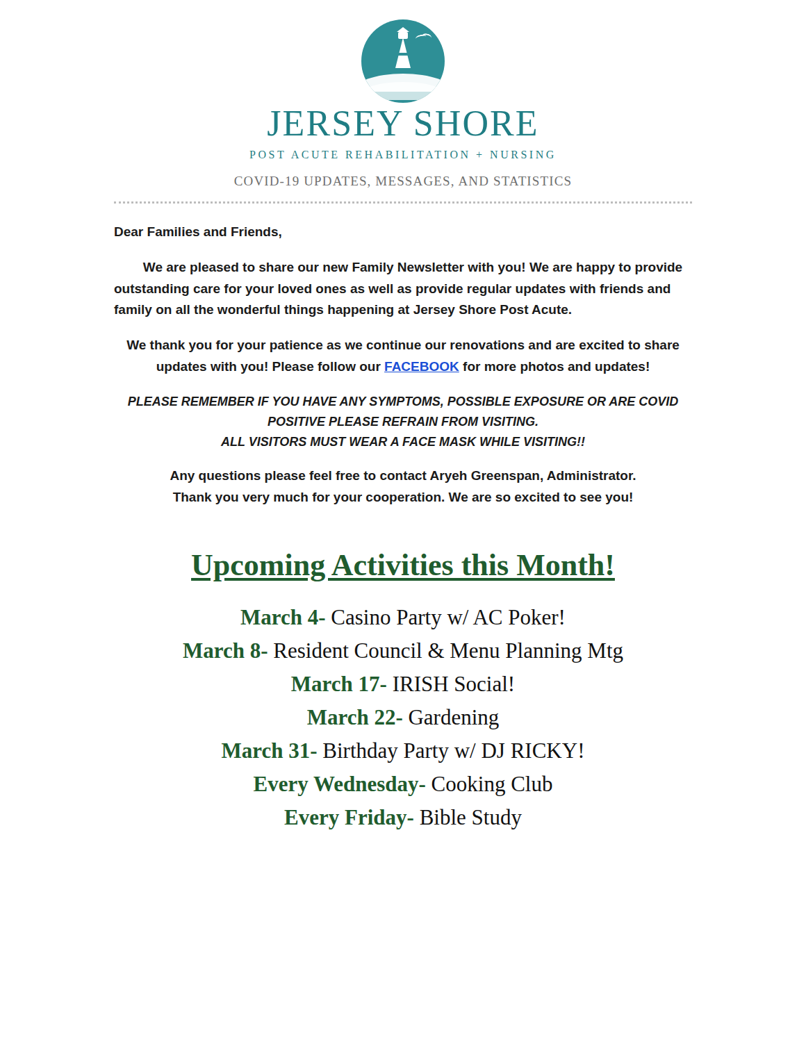JERSEY SHORE
Post Acute Rehabilitation + Nursing
COVID-19 Updates, Messages, and Statistics
Dear Families and Friends,
We are pleased to share our new Family Newsletter with you! We are happy to provide outstanding care for your loved ones as well as provide regular updates with friends and family on all the wonderful things happening at Jersey Shore Post Acute.
We thank you for your patience as we continue our renovations and are excited to share updates with you! Please follow our FACEBOOK for more photos and updates!
PLEASE REMEMBER IF YOU HAVE ANY SYMPTOMS, POSSIBLE EXPOSURE OR ARE COVID POSITIVE PLEASE REFRAIN FROM VISITING. ALL VISITORS MUST WEAR A FACE MASK WHILE VISITING!!
Any questions please feel free to contact Aryeh Greenspan, Administrator.
Thank you very much for your cooperation. We are so excited to see you!
Upcoming Activities this Month!
March 4- Casino Party w/ AC Poker!
March 8- Resident Council & Menu Planning Mtg
March 17- IRISH Social!
March 22- Gardening
March 31- Birthday Party w/ DJ RICKY!
Every Wednesday- Cooking Club
Every Friday- Bible Study